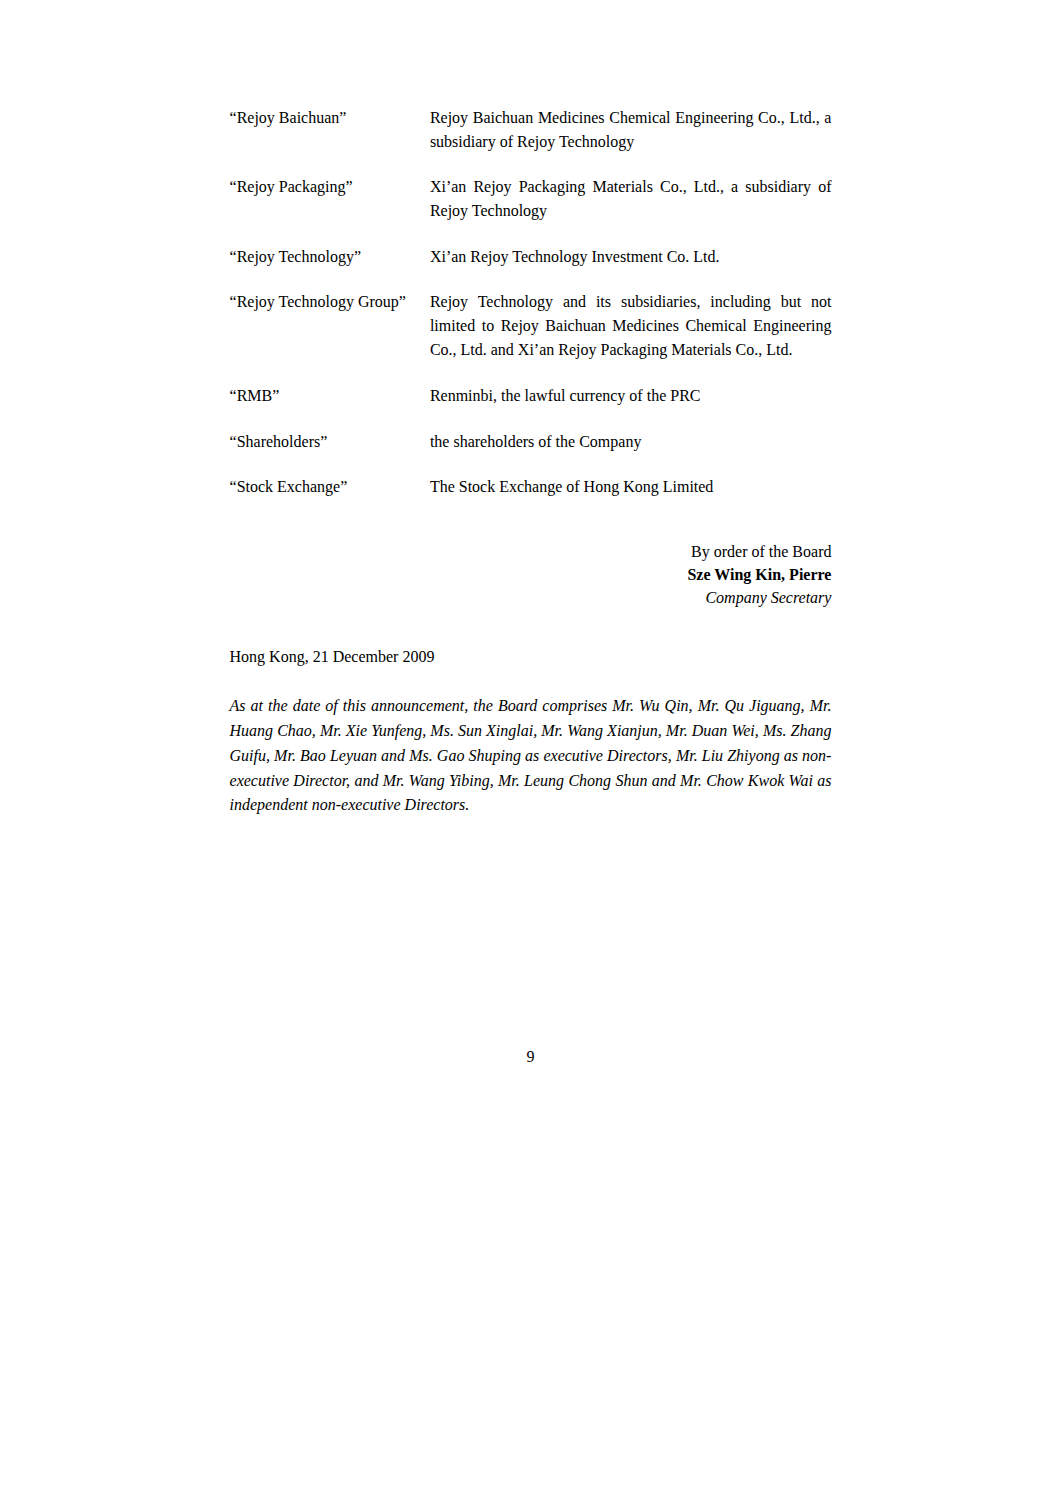| “Rejoy Baichuan” | Rejoy Baichuan Medicines Chemical Engineering Co., Ltd., a subsidiary of Rejoy Technology |
| “Rejoy Packaging” | Xi’an Rejoy Packaging Materials Co., Ltd., a subsidiary of Rejoy Technology |
| “Rejoy Technology” | Xi’an Rejoy Technology Investment Co. Ltd. |
| “Rejoy Technology Group” | Rejoy Technology and its subsidiaries, including but not limited to Rejoy Baichuan Medicines Chemical Engineering Co., Ltd. and Xi’an Rejoy Packaging Materials Co., Ltd. |
| “RMB” | Renminbi, the lawful currency of the PRC |
| “Shareholders” | the shareholders of the Company |
| “Stock Exchange” | The Stock Exchange of Hong Kong Limited |
By order of the Board
Sze Wing Kin, Pierre
Company Secretary
Hong Kong, 21 December 2009
As at the date of this announcement, the Board comprises Mr. Wu Qin, Mr. Qu Jiguang, Mr. Huang Chao, Mr. Xie Yunfeng, Ms. Sun Xinglai, Mr. Wang Xianjun, Mr. Duan Wei, Ms. Zhang Guifu, Mr. Bao Leyuan and Ms. Gao Shuping as executive Directors, Mr. Liu Zhiyong as non-executive Director, and Mr. Wang Yibing, Mr. Leung Chong Shun and Mr. Chow Kwok Wai as independent non-executive Directors.
9